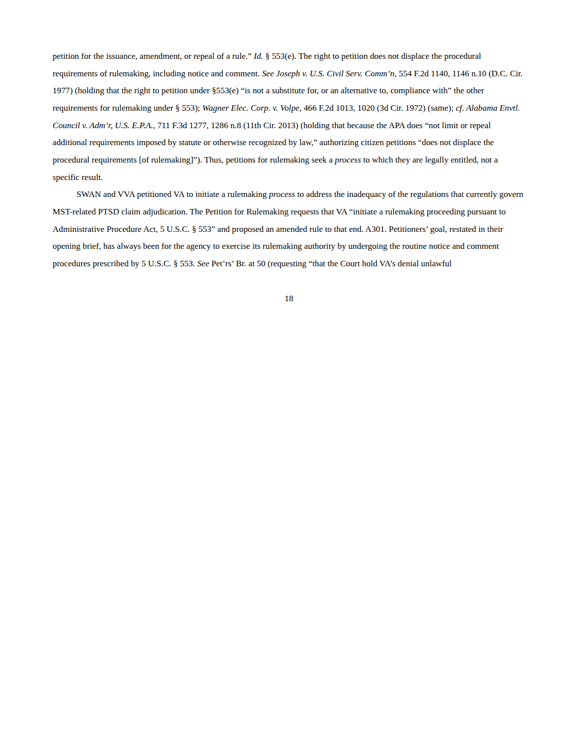petition for the issuance, amendment, or repeal of a rule.” Id. § 553(e). The right to petition does not displace the procedural requirements of rulemaking, including notice and comment. See Joseph v. U.S. Civil Serv. Comm’n, 554 F.2d 1140, 1146 n.10 (D.C. Cir. 1977) (holding that the right to petition under §553(e) “is not a substitute for, or an alternative to, compliance with” the other requirements for rulemaking under § 553); Wagner Elec. Corp. v. Volpe, 466 F.2d 1013, 1020 (3d Cir. 1972) (same); cf. Alabama Envtl. Council v. Adm’r, U.S. E.P.A., 711 F.3d 1277, 1286 n.8 (11th Cir. 2013) (holding that because the APA does “not limit or repeal additional requirements imposed by statute or otherwise recognized by law,” authorizing citizen petitions “does not displace the procedural requirements [of rulemaking]”). Thus, petitions for rulemaking seek a process to which they are legally entitled, not a specific result.
SWAN and VVA petitioned VA to initiate a rulemaking process to address the inadequacy of the regulations that currently govern MST-related PTSD claim adjudication. The Petition for Rulemaking requests that VA “initiate a rulemaking proceeding pursuant to Administrative Procedure Act, 5 U.S.C. § 553” and proposed an amended rule to that end. A301. Petitioners’ goal, restated in their opening brief, has always been for the agency to exercise its rulemaking authority by undergoing the routine notice and comment procedures prescribed by 5 U.S.C. § 553. See Pet’rs’ Br. at 50 (requesting “that the Court hold VA’s denial unlawful
18